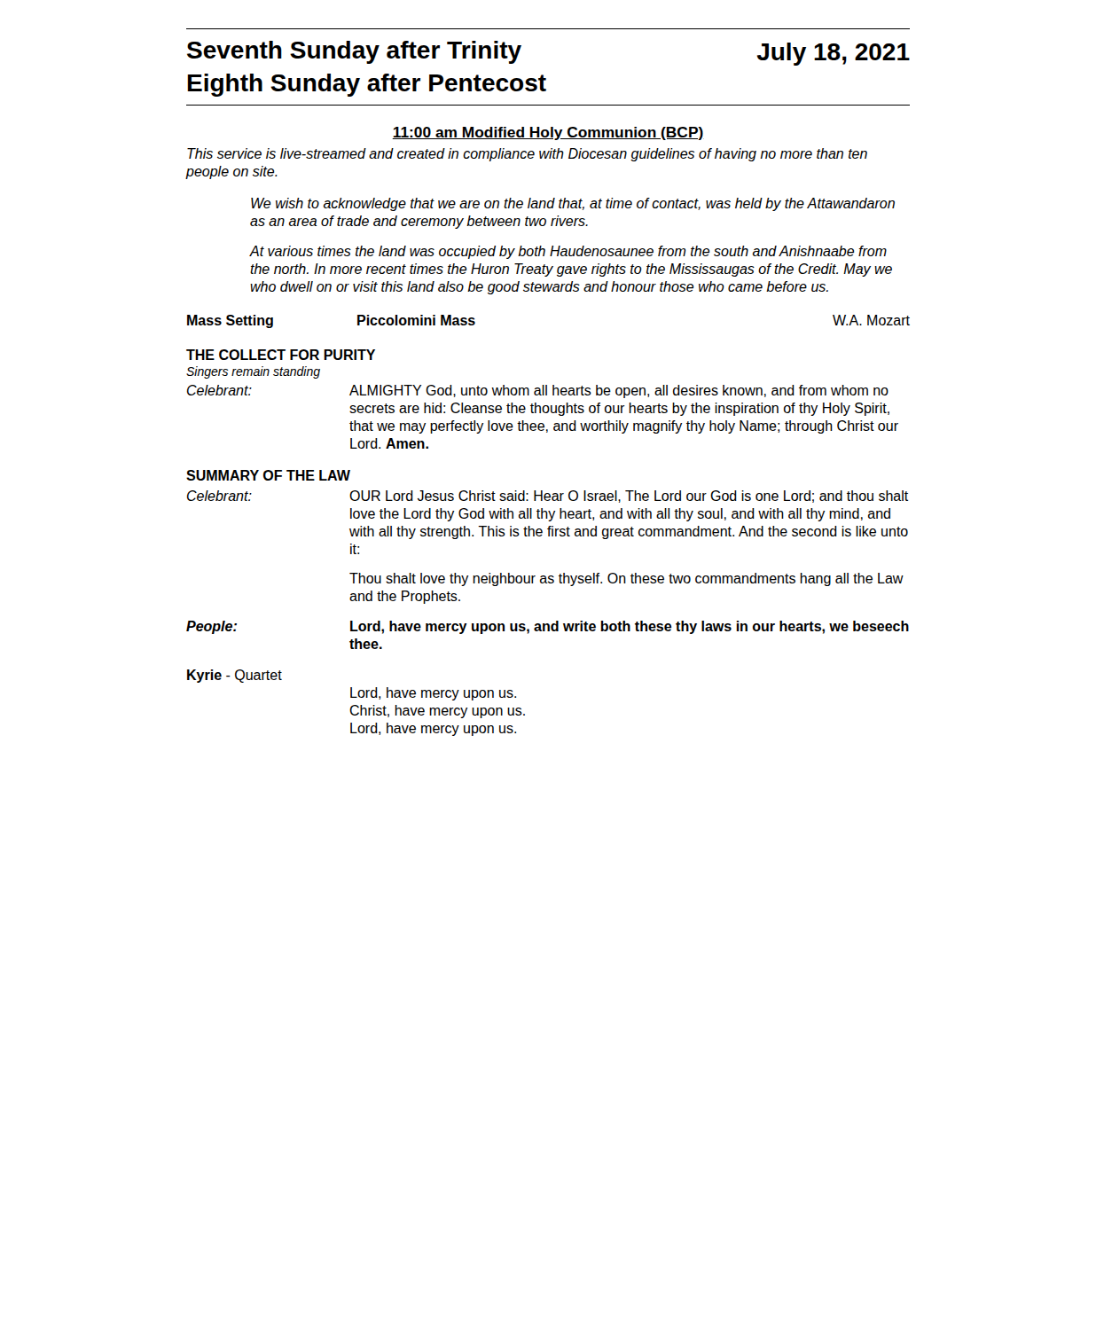Seventh Sunday after Trinity
Eighth Sunday after Pentecost
July 18, 2021
11:00 am Modified Holy Communion (BCP)
This service is live-streamed and created in compliance with Diocesan guidelines of having no more than ten people on site.
We wish to acknowledge that we are on the land that, at time of contact, was held by the Attawandaron as an area of trade and ceremony between two rivers.
At various times the land was occupied by both Haudenosaunee from the south and Anishnaabe from the north. In more recent times the Huron Treaty gave rights to the Mississaugas of the Credit. May we who dwell on or visit this land also be good stewards and honour those who came before us.
Mass Setting
Piccolomini Mass
W.A. Mozart
THE COLLECT FOR PURITY
Singers remain standing
Celebrant:
ALMIGHTY God, unto whom all hearts be open, all desires known, and from whom no secrets are hid: Cleanse the thoughts of our hearts by the inspiration of thy Holy Spirit, that we may perfectly love thee, and worthily magnify thy holy Name; through Christ our Lord. Amen.
SUMMARY OF THE LAW
Celebrant:
OUR Lord Jesus Christ said: Hear O Israel, The Lord our God is one Lord; and thou shalt love the Lord thy God with all thy heart, and with all thy soul, and with all thy mind, and with all thy strength. This is the first and great commandment. And the second is like unto it:
Thou shalt love thy neighbour as thyself. On these two commandments hang all the Law and the Prophets.
People:
Lord, have mercy upon us, and write both these thy laws in our hearts, we beseech thee.
Kyrie - Quartet
Lord, have mercy upon us.
Christ, have mercy upon us.
Lord, have mercy upon us.